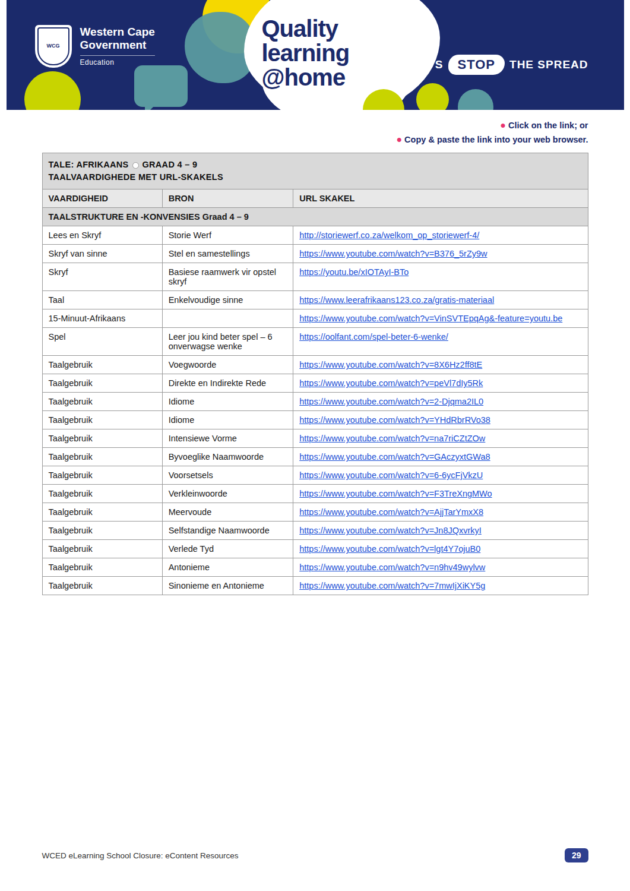WCG
Western Cape
Government
Education
Quality
learning
@home
LET'S STOP THE SPREAD
●Click on the link; or
●Copy & paste the link into your web browser.
| TALE: AFRIKAANS GRAAD 4 – 9 TAALVAARDIGHEDE MET URL-SKAKELS |
| VAARDIGHEID | BRON | URL SKAKEL |
| TAALSTRUKTURE EN -KONVENSIES Graad 4 – 9 |
| Lees en Skryf | Storie Werf | http://storiewerf.co.za/welkom_op_storiewerf-4/ |
| Skryf van sinne | Stel en samestellings | https://www.youtube.com/watch?v=B376_5rZy9w |
| Skryf | Basiese raamwerk vir opstel skryf | https://youtu.be/xIOTAyI-BTo |
| Taal | Enkelvoudige sinne | https://www.leerafrikaans123.co.za/gratis-materiaal |
| 15-Minuut-Afrikaans | | https://www.youtube.com/watch?v=VinSVTEpqAg&-feature=youtu.be |
| Spel | Leer jou kind beter spel – 6 onverwagse wenke | https://oolfant.com/spel-beter-6-wenke/ |
| Taalgebruik | Voegwoorde | https://www.youtube.com/watch?v=8X6Hz2ff8tE |
| Taalgebruik | Direkte en Indirekte Rede | https://www.youtube.com/watch?v=peVl7dIy5Rk |
| Taalgebruik | Idiome | https://www.youtube.com/watch?v=2-Djqma2IL0 |
| Taalgebruik | Idiome | https://www.youtube.com/watch?v=YHdRbrRVo38 |
| Taalgebruik | Intensiewe Vorme | https://www.youtube.com/watch?v=na7riCZtZOw |
| Taalgebruik | Byvoeglike Naamwoorde | https://www.youtube.com/watch?v=GAczyxtGWa8 |
| Taalgebruik | Voorsetsels | https://www.youtube.com/watch?v=6-6ycFjVkzU |
| Taalgebruik | Verkleinwoorde | https://www.youtube.com/watch?v=F3TreXngMWo |
| Taalgebruik | Meervoude | https://www.youtube.com/watch?v=AjjTarYmxX8 |
| Taalgebruik | Selfstandige Naamwoorde | https://www.youtube.com/watch?v=Jn8JQxvrkyI |
| Taalgebruik | Verlede Tyd | https://www.youtube.com/watch?v=lgt4Y7ojuB0 |
| Taalgebruik | Antonieme | https://www.youtube.com/watch?v=n9hv49wylvw |
| Taalgebruik | Sinonieme en Antonieme | https://www.youtube.com/watch?v=7mwIjXiKY5g |
WCED eLearning School Closure: eContent Resources
29